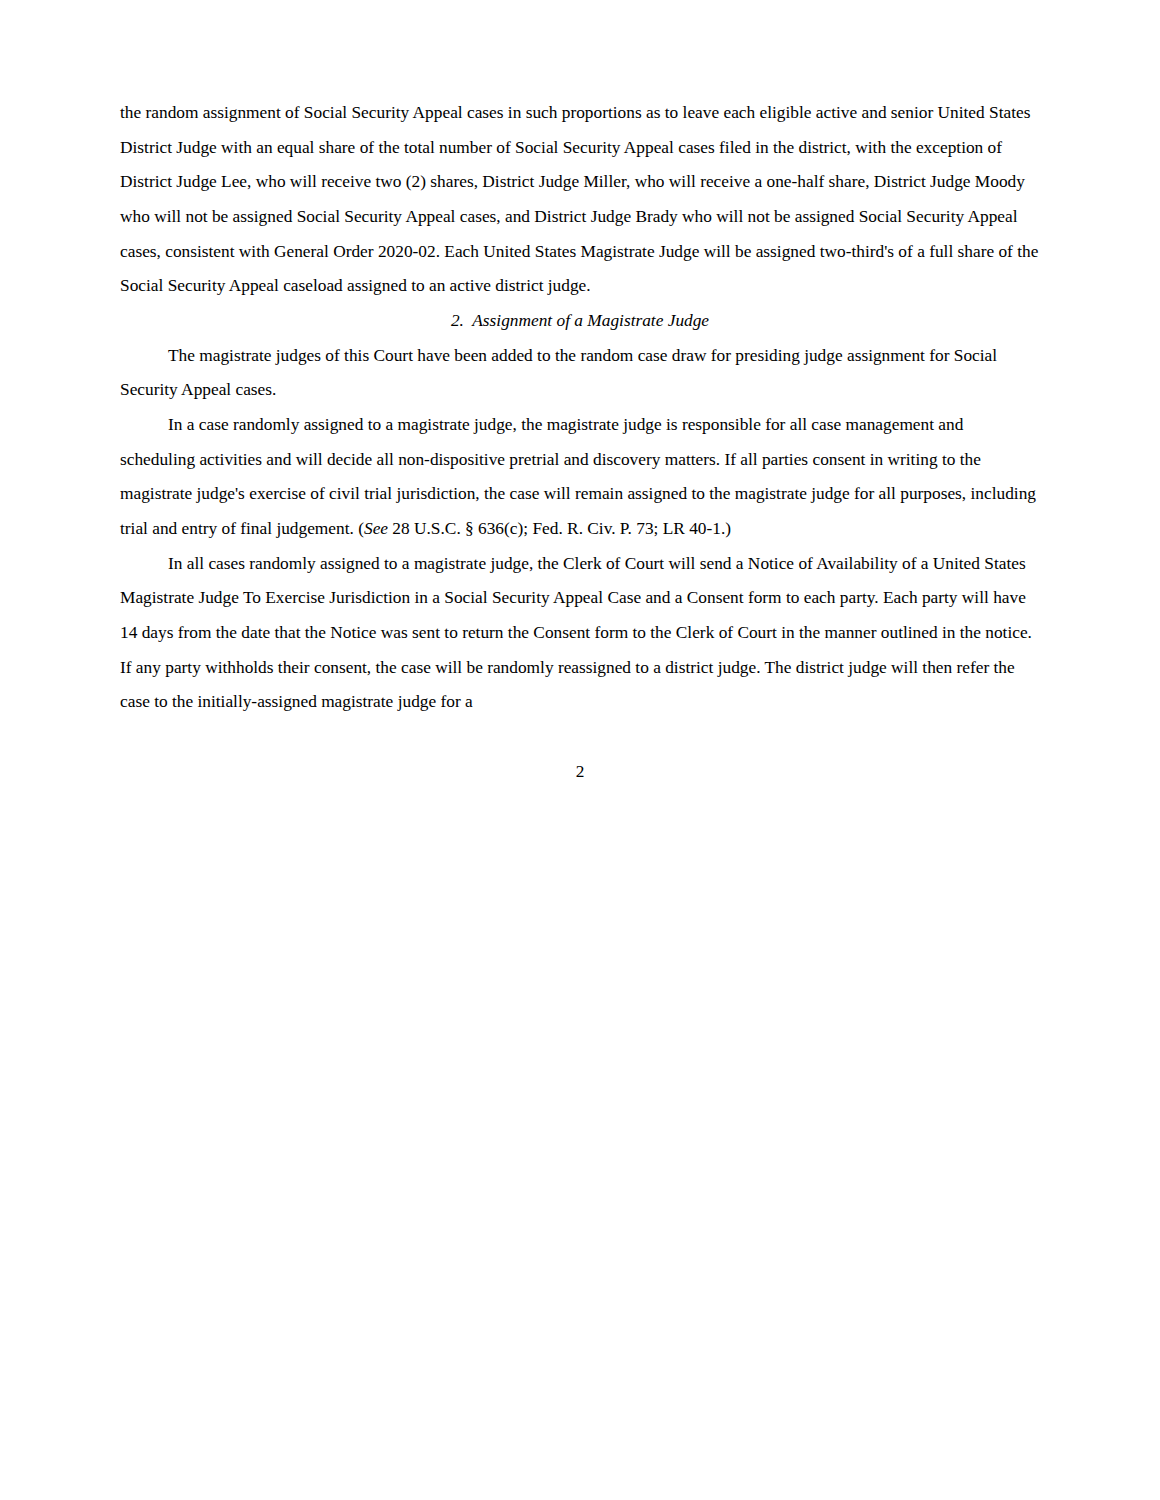the random assignment of Social Security Appeal cases in such proportions as to leave each eligible active and senior United States District Judge with an equal share of the total number of Social Security Appeal cases filed in the district, with the exception of District Judge Lee, who will receive two (2) shares, District Judge Miller, who will receive a one-half share, District Judge Moody who will not be assigned Social Security Appeal cases, and District Judge Brady who will not be assigned Social Security Appeal cases, consistent with General Order 2020-02. Each United States Magistrate Judge will be assigned two-third's of a full share of the Social Security Appeal caseload assigned to an active district judge.
2. Assignment of a Magistrate Judge
The magistrate judges of this Court have been added to the random case draw for presiding judge assignment for Social Security Appeal cases.
In a case randomly assigned to a magistrate judge, the magistrate judge is responsible for all case management and scheduling activities and will decide all non-dispositive pretrial and discovery matters. If all parties consent in writing to the magistrate judge's exercise of civil trial jurisdiction, the case will remain assigned to the magistrate judge for all purposes, including trial and entry of final judgement. (See 28 U.S.C. § 636(c); Fed. R. Civ. P. 73; LR 40-1.)
In all cases randomly assigned to a magistrate judge, the Clerk of Court will send a Notice of Availability of a United States Magistrate Judge To Exercise Jurisdiction in a Social Security Appeal Case and a Consent form to each party. Each party will have 14 days from the date that the Notice was sent to return the Consent form to the Clerk of Court in the manner outlined in the notice. If any party withholds their consent, the case will be randomly reassigned to a district judge. The district judge will then refer the case to the initially-assigned magistrate judge for a
2